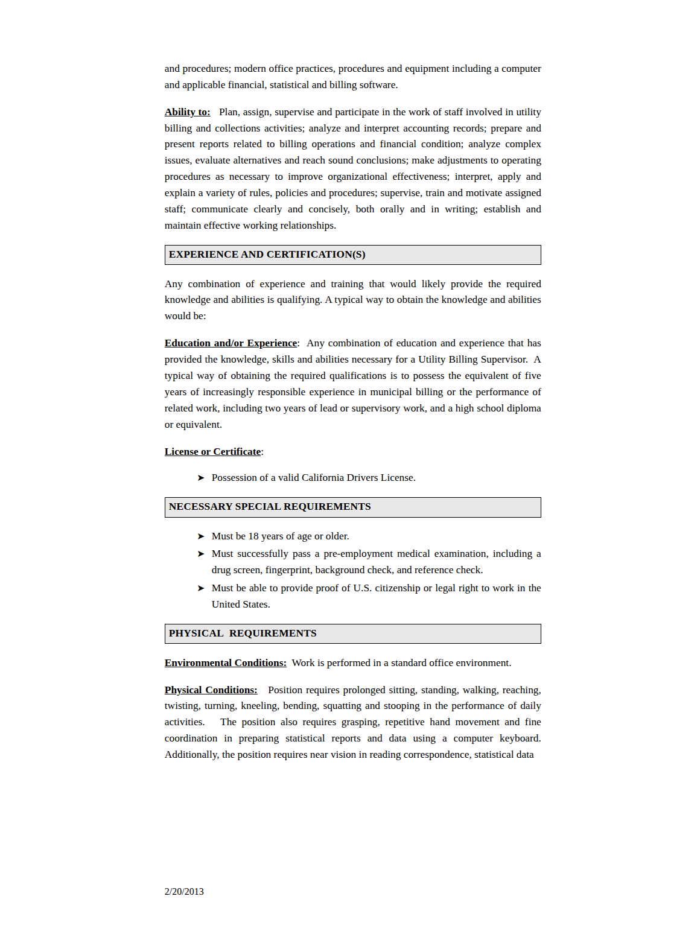and procedures; modern office practices, procedures and equipment including a computer and applicable financial, statistical and billing software.
Ability to: Plan, assign, supervise and participate in the work of staff involved in utility billing and collections activities; analyze and interpret accounting records; prepare and present reports related to billing operations and financial condition; analyze complex issues, evaluate alternatives and reach sound conclusions; make adjustments to operating procedures as necessary to improve organizational effectiveness; interpret, apply and explain a variety of rules, policies and procedures; supervise, train and motivate assigned staff; communicate clearly and concisely, both orally and in writing; establish and maintain effective working relationships.
EXPERIENCE AND CERTIFICATION(S)
Any combination of experience and training that would likely provide the required knowledge and abilities is qualifying. A typical way to obtain the knowledge and abilities would be:
Education and/or Experience: Any combination of education and experience that has provided the knowledge, skills and abilities necessary for a Utility Billing Supervisor. A typical way of obtaining the required qualifications is to possess the equivalent of five years of increasingly responsible experience in municipal billing or the performance of related work, including two years of lead or supervisory work, and a high school diploma or equivalent.
License or Certificate:
Possession of a valid California Drivers License.
NECESSARY SPECIAL REQUIREMENTS
Must be 18 years of age or older.
Must successfully pass a pre-employment medical examination, including a drug screen, fingerprint, background check, and reference check.
Must be able to provide proof of U.S. citizenship or legal right to work in the United States.
PHYSICAL REQUIREMENTS
Environmental Conditions: Work is performed in a standard office environment.
Physical Conditions: Position requires prolonged sitting, standing, walking, reaching, twisting, turning, kneeling, bending, squatting and stooping in the performance of daily activities. The position also requires grasping, repetitive hand movement and fine coordination in preparing statistical reports and data using a computer keyboard. Additionally, the position requires near vision in reading correspondence, statistical data
2/20/2013